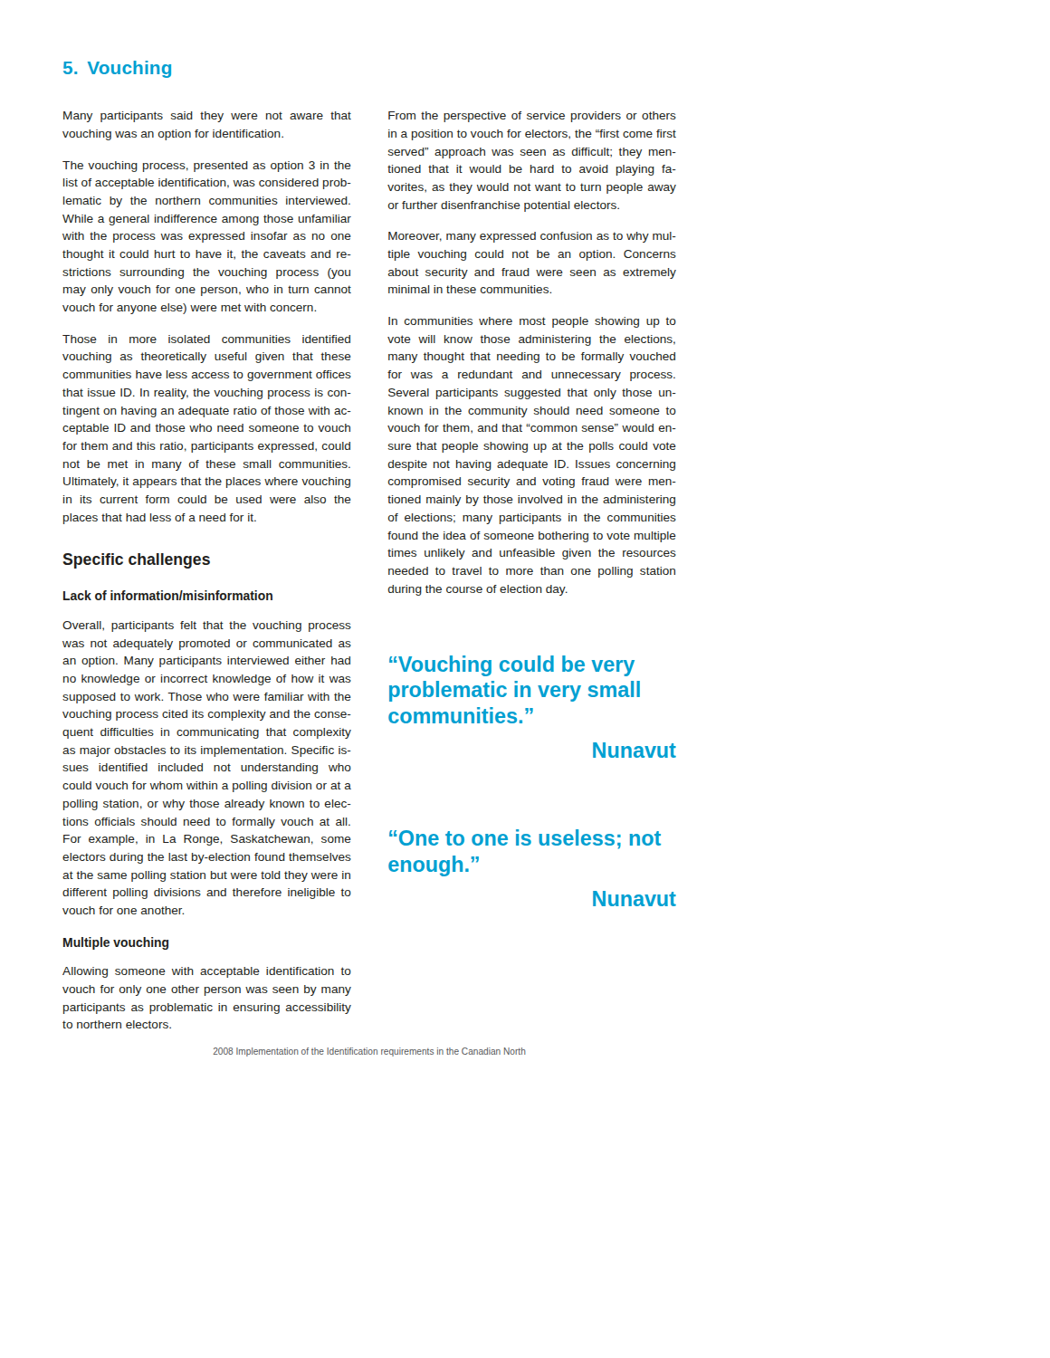5. Vouching
Many participants said they were not aware that vouching was an option for identification.
The vouching process, presented as option 3 in the list of acceptable identification, was considered problematic by the northern communities interviewed. While a general indifference among those unfamiliar with the process was expressed insofar as no one thought it could hurt to have it, the caveats and restrictions surrounding the vouching process (you may only vouch for one person, who in turn cannot vouch for anyone else) were met with concern.
Those in more isolated communities identified vouching as theoretically useful given that these communities have less access to government offices that issue ID. In reality, the vouching process is contingent on having an adequate ratio of those with acceptable ID and those who need someone to vouch for them and this ratio, participants expressed, could not be met in many of these small communities. Ultimately, it appears that the places where vouching in its current form could be used were also the places that had less of a need for it.
Specific challenges
Lack of information/misinformation
Overall, participants felt that the vouching process was not adequately promoted or communicated as an option. Many participants interviewed either had no knowledge or incorrect knowledge of how it was supposed to work. Those who were familiar with the vouching process cited its complexity and the consequent difficulties in communicating that complexity as major obstacles to its implementation. Specific issues identified included not understanding who could vouch for whom within a polling division or at a polling station, or why those already known to elections officials should need to formally vouch at all. For example, in La Ronge, Saskatchewan, some electors during the last by-election found themselves at the same polling station but were told they were in different polling divisions and therefore ineligible to vouch for one another.
Multiple vouching
Allowing someone with acceptable identification to vouch for only one other person was seen by many participants as problematic in ensuring accessibility to northern electors.
From the perspective of service providers or others in a position to vouch for electors, the “first come first served” approach was seen as difficult; they mentioned that it would be hard to avoid playing favorites, as they would not want to turn people away or further disenfranchise potential electors.
Moreover, many expressed confusion as to why multiple vouching could not be an option. Concerns about security and fraud were seen as extremely minimal in these communities.
In communities where most people showing up to vote will know those administering the elections, many thought that needing to be formally vouched for was a redundant and unnecessary process. Several participants suggested that only those unknown in the community should need someone to vouch for them, and that “common sense” would ensure that people showing up at the polls could vote despite not having adequate ID. Issues concerning compromised security and voting fraud were mentioned mainly by those involved in the administering of elections; many participants in the communities found the idea of someone bothering to vote multiple times unlikely and unfeasible given the resources needed to travel to more than one polling station during the course of election day.
“Vouching could be very problematic in very small communities.” Nunavut
“One to one is useless; not enough.” Nunavut
2008 Implementation of the Identification requirements in the Canadian North